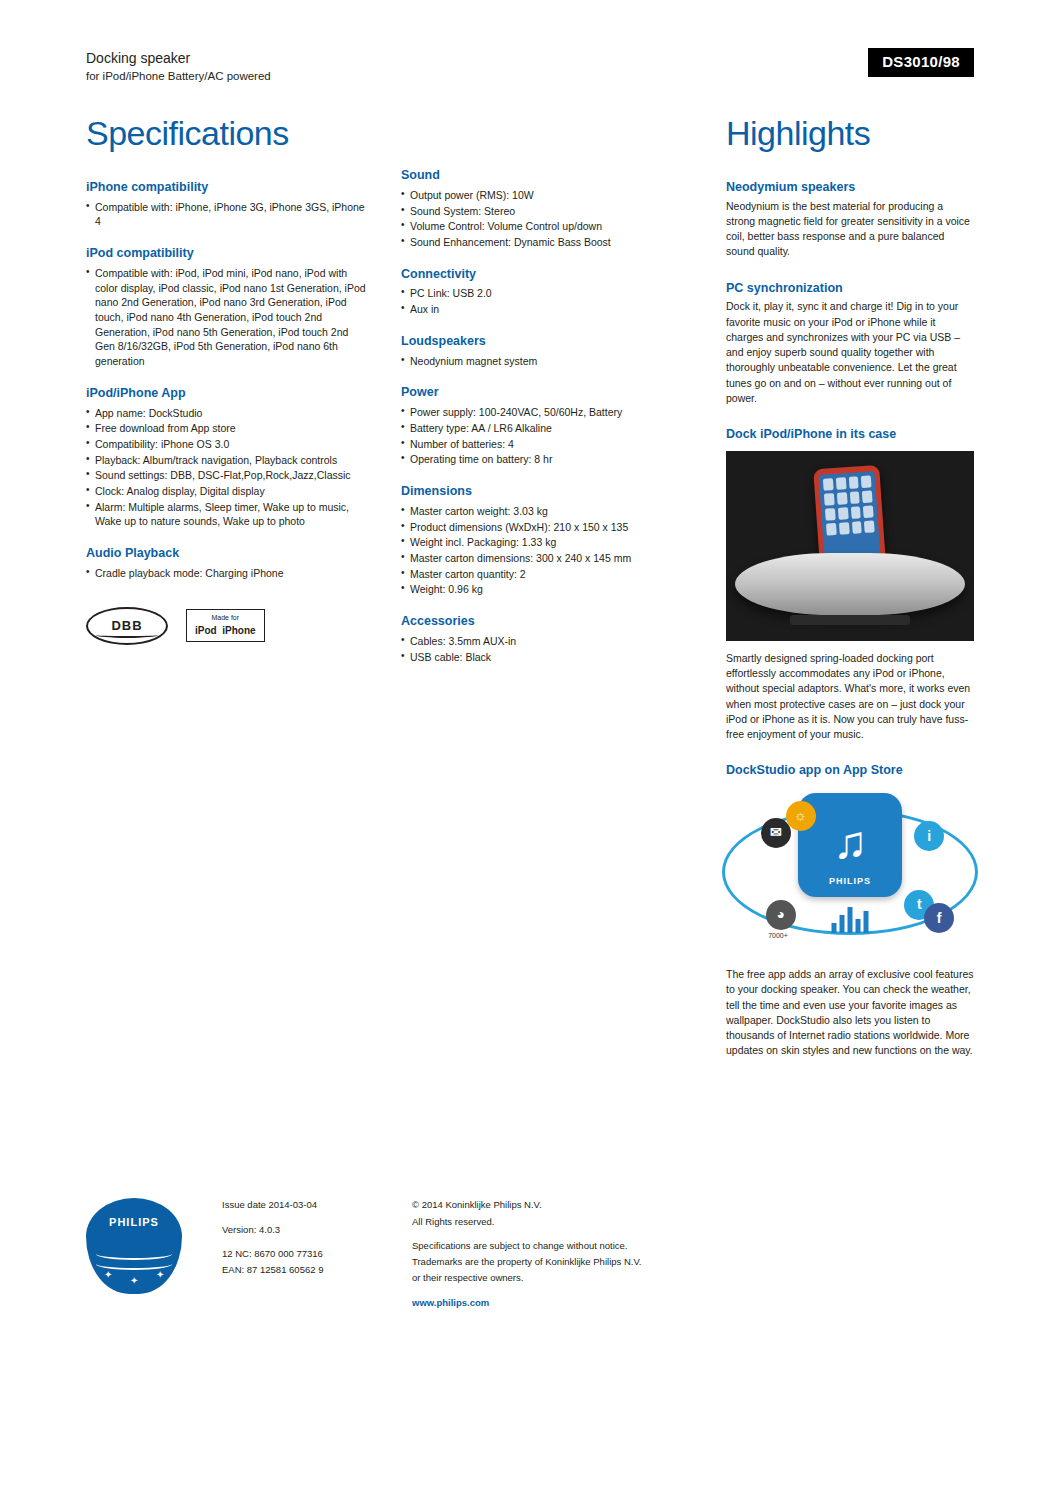Docking speaker
for iPod/iPhone Battery/AC powered
DS3010/98
Specifications
iPhone compatibility
Compatible with: iPhone, iPhone 3G, iPhone 3GS, iPhone 4
iPod compatibility
Compatible with: iPod, iPod mini, iPod nano, iPod with color display, iPod classic, iPod nano 1st Generation, iPod nano 2nd Generation, iPod nano 3rd Generation, iPod touch, iPod nano 4th Generation, iPod touch 2nd Generation, iPod nano 5th Generation, iPod touch 2nd Gen 8/16/32GB, iPod 5th Generation, iPod nano 6th generation
iPod/iPhone App
App name: DockStudio
Free download from App store
Compatibility: iPhone OS 3.0
Playback: Album/track navigation, Playback controls
Sound settings: DBB, DSC-Flat,Pop,Rock,Jazz,Classic
Clock: Analog display, Digital display
Alarm: Multiple alarms, Sleep timer, Wake up to music, Wake up to nature sounds, Wake up to photo
Audio Playback
Cradle playback mode: Charging iPhone
DBB
Made for iPod iPhone
Sound
Output power (RMS): 10W
Sound System: Stereo
Volume Control: Volume Control up/down
Sound Enhancement: Dynamic Bass Boost
Connectivity
PC Link: USB 2.0
Aux in
Loudspeakers
Neodynium magnet system
Power
Power supply: 100-240VAC, 50/60Hz, Battery
Battery type: AA / LR6 Alkaline
Number of batteries: 4
Operating time on battery: 8 hr
Dimensions
Master carton weight: 3.03 kg
Product dimensions (WxDxH): 210 x 150 x 135
Weight incl. Packaging: 1.33 kg
Master carton dimensions: 300 x 240 x 145 mm
Master carton quantity: 2
Weight: 0.96 kg
Accessories
Cables: 3.5mm AUX-in
USB cable: Black
Highlights
Neodymium speakers
Neodynium is the best material for producing a strong magnetic field for greater sensitivity in a voice coil, better bass response and a pure balanced sound quality.
PC synchronization
Dock it, play it, sync it and charge it! Dig in to your favorite music on your iPod or iPhone while it charges and synchronizes with your PC via USB – and enjoy superb sound quality together with thoroughly unbeatable convenience. Let the great tunes go on and on – without ever running out of power.
Dock iPod/iPhone in its case
Smartly designed spring-loaded docking port effortlessly accommodates any iPod or iPhone, without special adaptors. What's more, it works even when most protective cases are on – just dock your iPod or iPhone as it is. Now you can truly have fuss-free enjoyment of your music.
DockStudio app on App Store
♫ PHILIPS
✉
☼
i
◕
t
f
7000+
The free app adds an array of exclusive cool features to your docking speaker. You can check the weather, tell the time and even use your favorite images as wallpaper. DockStudio also lets you listen to thousands of Internet radio stations worldwide. More updates on skin styles and new functions on the way.
PHILIPS ✦ ✦ ✦
Issue date 2014-03-04
Version: 4.0.3
12 NC: 8670 000 77316
EAN: 87 12581 60562 9
© 2014 Koninklijke Philips N.V.
All Rights reserved.
Specifications are subject to change without notice.
Trademarks are the property of Koninklijke Philips N.V.
or their respective owners.
www.philips.com